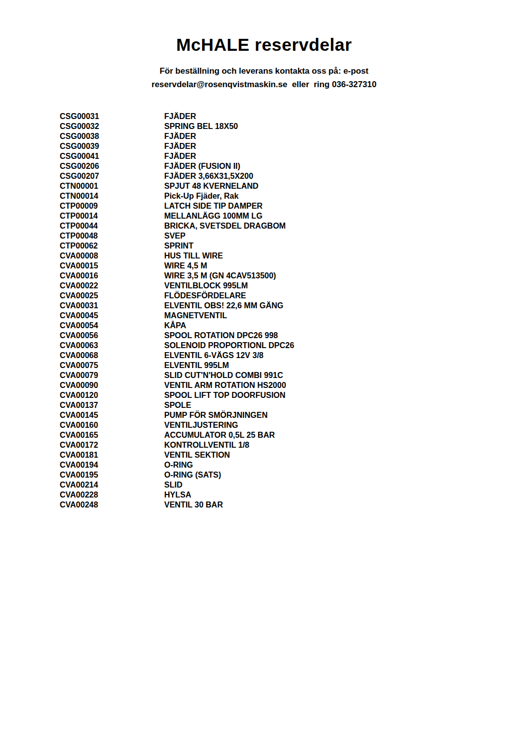McHALE reservdelar
För beställning och leverans kontakta oss på: e-post
reservdelar@rosenqvistmaskin.se eller ring 036-327310
| CSG00031 | FJÄDER |
| CSG00032 | SPRING BEL 18X50 |
| CSG00038 | FJÄDER |
| CSG00039 | FJÄDER |
| CSG00041 | FJÄDER |
| CSG00206 | FJÄDER (FUSION II) |
| CSG00207 | FJÄDER 3,66X31,5X200 |
| CTN00001 | SPJUT 48 KVERNELAND |
| CTN00014 | Pick-Up Fjäder, Rak |
| CTP00009 | LATCH SIDE TIP DAMPER |
| CTP00014 | MELLANLÄGG 100MM LG |
| CTP00044 | BRICKA, SVETSDEL DRAGBOM |
| CTP00048 | SVEP |
| CTP00062 | SPRINT |
| CVA00008 | HUS TILL WIRE |
| CVA00015 | WIRE 4,5 M |
| CVA00016 | WIRE 3,5 M (GN 4CAV513500) |
| CVA00022 | VENTILBLOCK 995LM |
| CVA00025 | FLÖDESFÖRDELARE |
| CVA00031 | ELVENTIL OBS! 22,6 MM GÄNG |
| CVA00045 | MAGNETVENTIL |
| CVA00054 | KÅPA |
| CVA00056 | SPOOL ROTATION DPC26 998 |
| CVA00063 | SOLENOID PROPORTIONL DPC26 |
| CVA00068 | ELVENTIL 6-VÄGS 12V 3/8 |
| CVA00075 | ELVENTIL 995LM |
| CVA00079 | SLID CUT'N'HOLD COMBI 991C |
| CVA00090 | VENTIL ARM ROTATION HS2000 |
| CVA00120 | SPOOL LIFT TOP DOORFUSION |
| CVA00137 | SPOLE |
| CVA00145 | PUMP FÖR SMÖRJNINGEN |
| CVA00160 | VENTILJUSTERING |
| CVA00165 | ACCUMULATOR 0,5L 25 BAR |
| CVA00172 | KONTROLLVENTIL 1/8 |
| CVA00181 | VENTIL SEKTION |
| CVA00194 | O-RING |
| CVA00195 | O-RING (SATS) |
| CVA00214 | SLID |
| CVA00228 | HYLSA |
| CVA00248 | VENTIL 30 BAR |